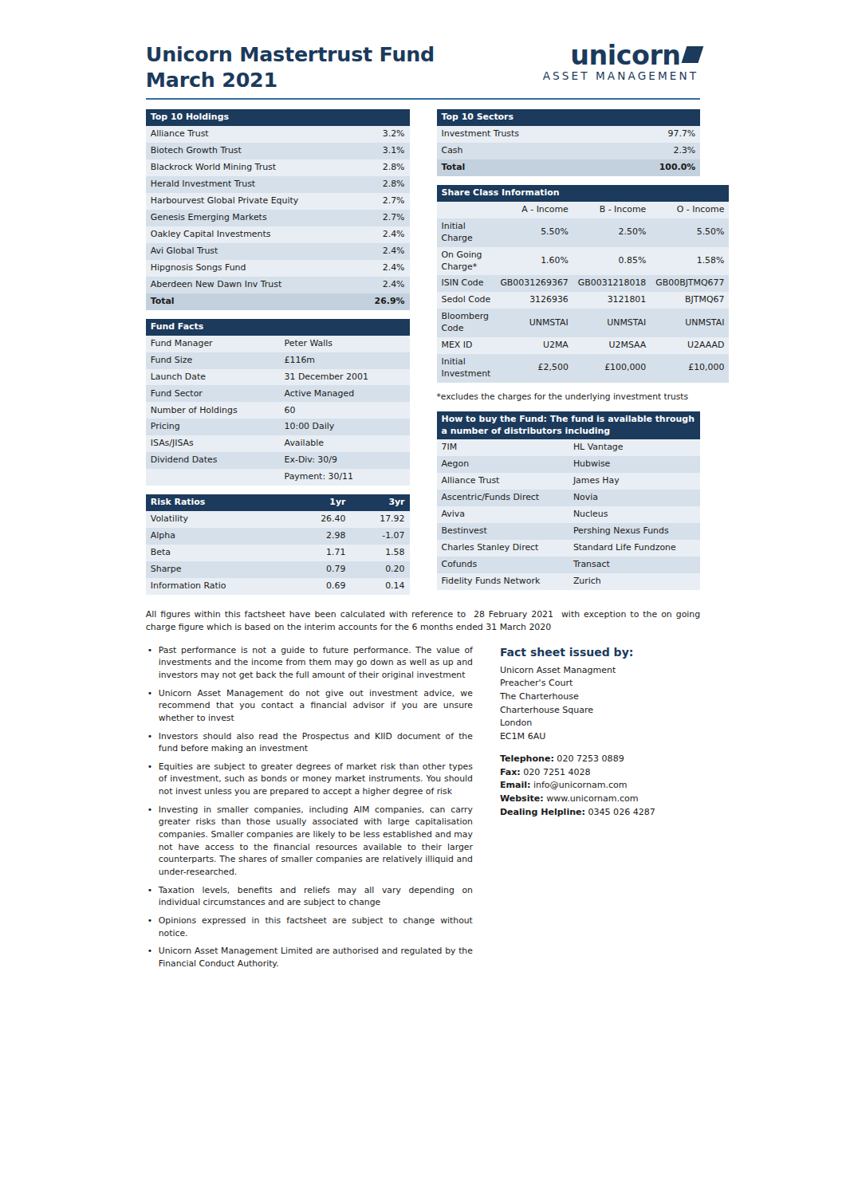Unicorn Mastertrust Fund
March 2021
unicorn
ASSET MANAGEMENT
| Top 10 Holdings | |
| --- | --- |
| Alliance Trust | 3.2% |
| Biotech Growth Trust | 3.1% |
| Blackrock World Mining Trust | 2.8% |
| Herald Investment Trust | 2.8% |
| Harbourvest Global Private Equity | 2.7% |
| Genesis Emerging Markets | 2.7% |
| Oakley Capital Investments | 2.4% |
| Avi Global Trust | 2.4% |
| Hipgnosis Songs Fund | 2.4% |
| Aberdeen New Dawn Inv Trust | 2.4% |
| Total | 26.9% |
| Fund Facts | |
| --- | --- |
| Fund Manager | Peter Walls |
| Fund Size | £116m |
| Launch Date | 31 December 2001 |
| Fund Sector | Active Managed |
| Number of Holdings | 60 |
| Pricing | 10:00 Daily |
| ISAs/JISAs | Available |
| Dividend Dates | Ex-Div: 30/9 |
| | Payment: 30/11 |
| Risk Ratios | 1yr | 3yr |
| --- | --- | --- |
| Volatility | 26.40 | 17.92 |
| Alpha | 2.98 | -1.07 |
| Beta | 1.71 | 1.58 |
| Sharpe | 0.79 | 0.20 |
| Information Ratio | 0.69 | 0.14 |
| Top 10 Sectors | |
| --- | --- |
| Investment Trusts | 97.7% |
| Cash | 2.3% |
| Total | 100.0% |
| Share Class Information |
| --- |
| | A - Income | B - Income | O - Income |
| Initial Charge | 5.50% | 2.50% | 5.50% |
| On Going Charge* | 1.60% | 0.85% | 1.58% |
| ISIN Code | GB0031269367 | GB0031218018 | GB00BJTMQ677 |
| Sedol Code | 3126936 | 3121801 | BJTMQ67 |
| Bloomberg Code | UNMSTAI | UNMSTAI | UNMSTAI |
| MEX ID | U2MA | U2MSAA | U2AAAD |
| Initial Investment | £2,500 | £100,000 | £10,000 |
*excludes the charges for the underlying investment trusts
| How to buy the Fund: The fund is available through a number of distributors including |
| --- |
| 7IM | HL Vantage |
| Aegon | Hubwise |
| Alliance Trust | James Hay |
| Ascentric/Funds Direct | Novia |
| Aviva | Nucleus |
| Bestinvest | Pershing Nexus Funds |
| Charles Stanley Direct | Standard Life Fundzone |
| Cofunds | Transact |
| Fidelity Funds Network | Zurich |
All figures within this factsheet have been calculated with reference to 28 February 2021 with exception to the on going charge figure which is based on the interim accounts for the 6 months ended 31 March 2020
Past performance is not a guide to future performance. The value of investments and the income from them may go down as well as up and investors may not get back the full amount of their original investment
Unicorn Asset Management do not give out investment advice, we recommend that you contact a financial advisor if you are unsure whether to invest
Investors should also read the Prospectus and KIID document of the fund before making an investment
Equities are subject to greater degrees of market risk than other types of investment, such as bonds or money market instruments. You should not invest unless you are prepared to accept a higher degree of risk
Investing in smaller companies, including AIM companies, can carry greater risks than those usually associated with large capitalisation companies. Smaller companies are likely to be less established and may not have access to the financial resources available to their larger counterparts. The shares of smaller companies are relatively illiquid and under-researched.
Taxation levels, benefits and reliefs may all vary depending on individual circumstances and are subject to change
Opinions expressed in this factsheet are subject to change without notice.
Unicorn Asset Management Limited are authorised and regulated by the Financial Conduct Authority.
Fact sheet issued by:
Unicorn Asset Managment
Preacher's Court
The Charterhouse
Charterhouse Square
London
EC1M 6AU
Telephone: 020 7253 0889
Fax: 020 7251 4028
Email: info@unicornam.com
Website: www.unicornam.com
Dealing Helpline: 0345 026 4287